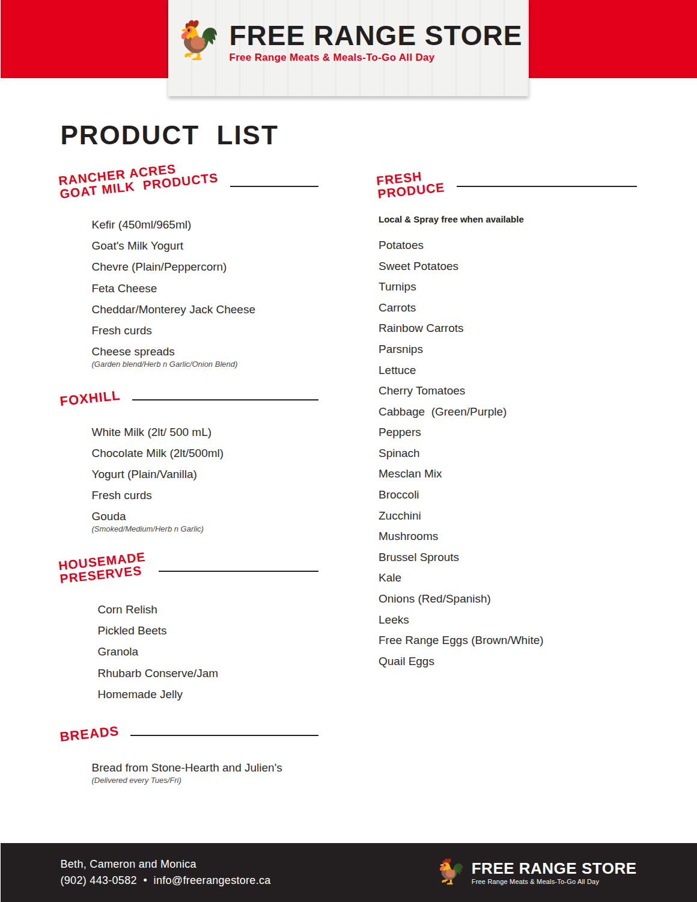🐓
Free Range Store
Free Range Meats & Meals-To-Go All Day
PRODUCT LIST
Rancher Acres
Goat Milk Products
Kefir (450ml/965ml)
Goat's Milk Yogurt
Chevre (Plain/Peppercorn)
Feta Cheese
Cheddar/Monterey Jack Cheese
Fresh curds
Cheese spreads (Garden blend/Herb n Garlic/Onion Blend)
Foxhill
White Milk (2lt/ 500 mL)
Chocolate Milk (2lt/500ml)
Yogurt (Plain/Vanilla)
Fresh curds
Gouda (Smoked/Medium/Herb n Garlic)
Housemade
Preserves
Corn Relish
Pickled Beets
Granola
Rhubarb Conserve/Jam
Homemade Jelly
Breads
Bread from Stone-Hearth and Julien's (Delivered every Tues/Fri)
Fresh
Produce
Local & Spray free when available
Potatoes
Sweet Potatoes
Turnips
Carrots
Rainbow Carrots
Parsnips
Lettuce
Cherry Tomatoes
Cabbage (Green/Purple)
Peppers
Spinach
Mesclan Mix
Broccoli
Zucchini
Mushrooms
Brussel Sprouts
Kale
Onions (Red/Spanish)
Leeks
Free Range Eggs (Brown/White)
Quail Eggs
Beth, Cameron and Monica
(902) 443-0582 • info@freerangestore.ca
🐓
Free Range Store
Free Range Meats & Meals-To-Go All Day